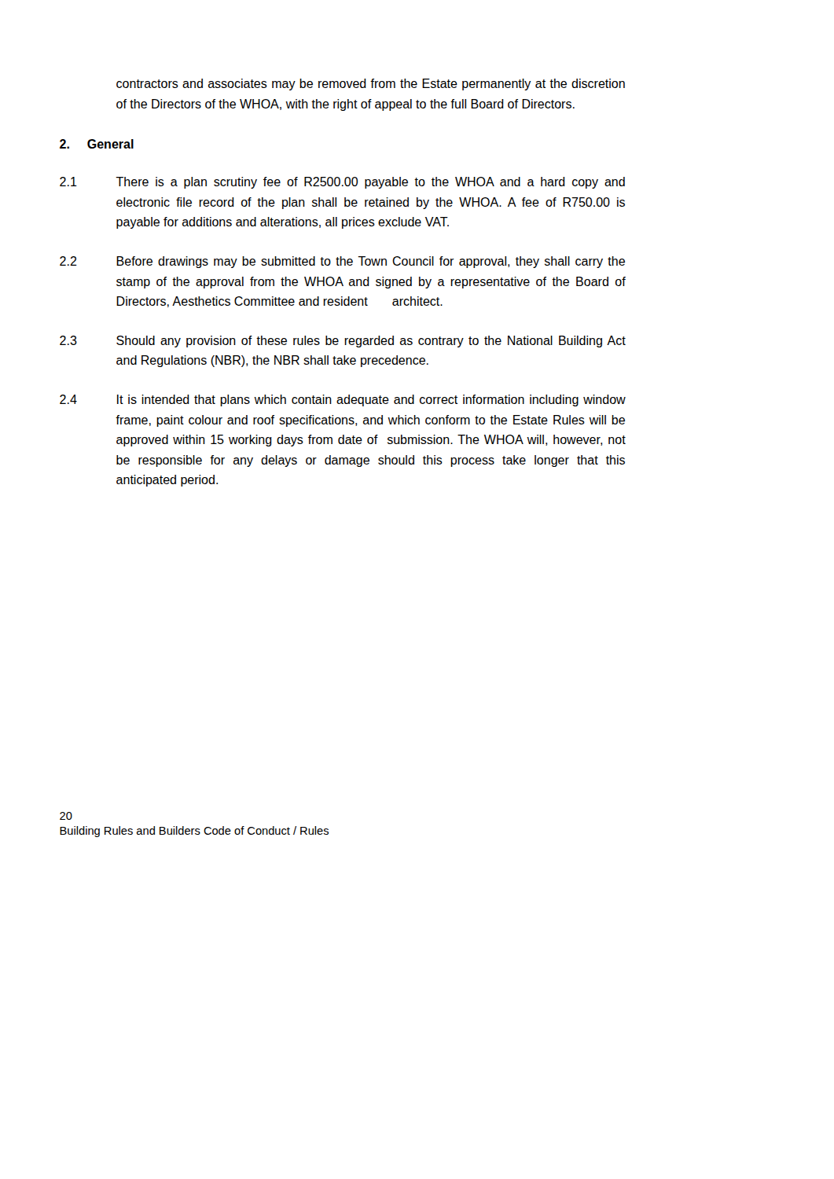contractors and associates may be removed from the Estate permanently at the discretion of the Directors of the WHOA, with the right of appeal to the full Board of Directors.
2. General
2.1
There is a plan scrutiny fee of R2500.00 payable to the WHOA and a hard copy and electronic file record of the plan shall be retained by the WHOA. A fee of R750.00 is payable for additions and alterations, all prices exclude VAT.
2.2
Before drawings may be submitted to the Town Council for approval, they shall carry the stamp of the approval from the WHOA and signed by a representative of the Board of Directors, Aesthetics Committee and resident architect.
2.3
Should any provision of these rules be regarded as contrary to the National Building Act and Regulations (NBR), the NBR shall take precedence.
2.4
It is intended that plans which contain adequate and correct information including window frame, paint colour and roof specifications, and which conform to the Estate Rules will be approved within 15 working days from date of submission. The WHOA will, however, not be responsible for any delays or damage should this process take longer that this anticipated period.
20 Building Rules and Builders Code of Conduct / Rules